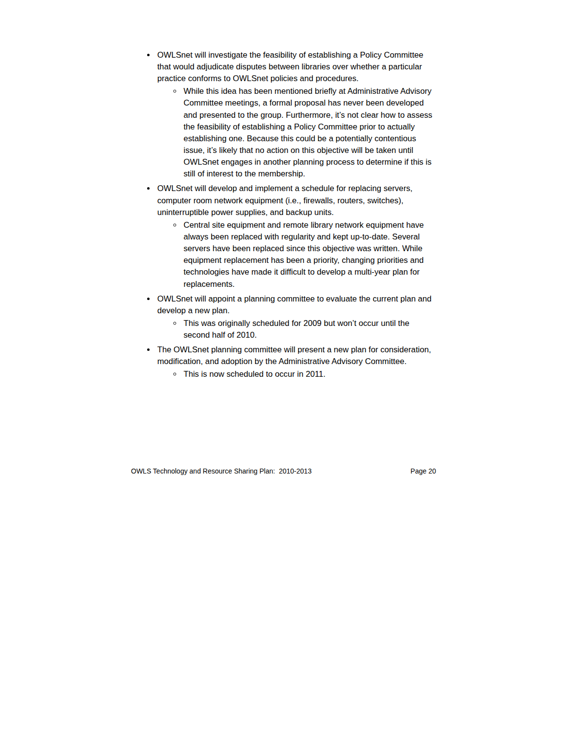OWLSnet will investigate the feasibility of establishing a Policy Committee that would adjudicate disputes between libraries over whether a particular practice conforms to OWLSnet policies and procedures.
While this idea has been mentioned briefly at Administrative Advisory Committee meetings, a formal proposal has never been developed and presented to the group. Furthermore, it’s not clear how to assess the feasibility of establishing a Policy Committee prior to actually establishing one. Because this could be a potentially contentious issue, it’s likely that no action on this objective will be taken until OWLSnet engages in another planning process to determine if this is still of interest to the membership.
OWLSnet will develop and implement a schedule for replacing servers, computer room network equipment (i.e., firewalls, routers, switches), uninterruptible power supplies, and backup units.
Central site equipment and remote library network equipment have always been replaced with regularity and kept up-to-date. Several servers have been replaced since this objective was written. While equipment replacement has been a priority, changing priorities and technologies have made it difficult to develop a multi-year plan for replacements.
OWLSnet will appoint a planning committee to evaluate the current plan and develop a new plan.
This was originally scheduled for 2009 but won’t occur until the second half of 2010.
The OWLSnet planning committee will present a new plan for consideration, modification, and adoption by the Administrative Advisory Committee.
This is now scheduled to occur in 2011.
OWLS Technology and Resource Sharing Plan: 2010-2013
Page 20